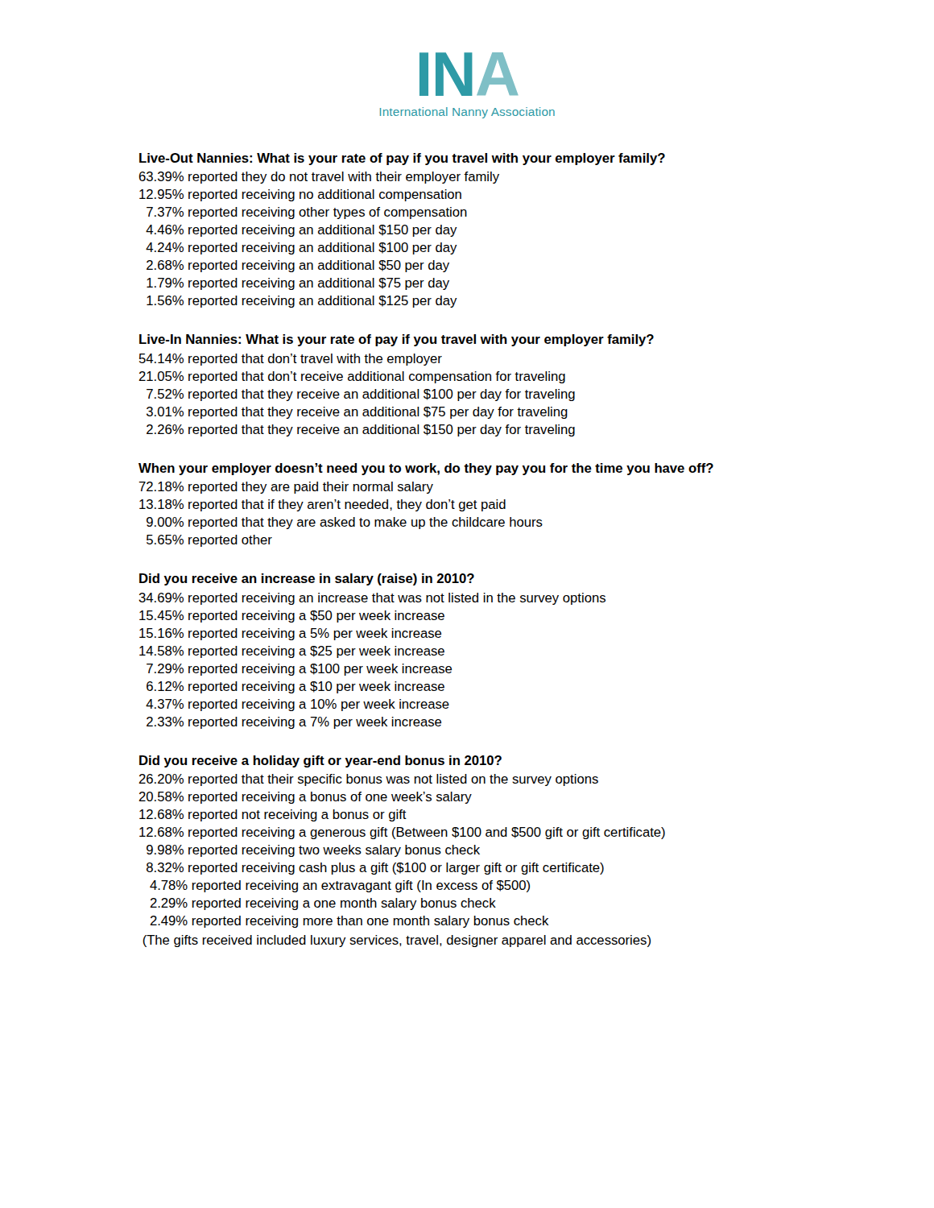INA
International Nanny Association
Live-Out Nannies: What is your rate of pay if you travel with your employer family?
63.39% reported they do not travel with their employer family
12.95% reported receiving no additional compensation
7.37% reported receiving other types of compensation
4.46% reported receiving an additional $150 per day
4.24% reported receiving an additional $100 per day
2.68% reported receiving an additional $50 per day
1.79% reported receiving an additional $75 per day
1.56% reported receiving an additional $125 per day
Live-In Nannies: What is your rate of pay if you travel with your employer family?
54.14% reported that don’t travel with the employer
21.05% reported that don’t receive additional compensation for traveling
7.52% reported that they receive an additional $100 per day for traveling
3.01% reported that they receive an additional $75 per day for traveling
2.26% reported that they receive an additional $150 per day for traveling
When your employer doesn’t need you to work, do they pay you for the time you have off?
72.18% reported they are paid their normal salary
13.18% reported that if they aren’t needed, they don’t get paid
9.00% reported that they are asked to make up the childcare hours
5.65% reported other
Did you receive an increase in salary (raise) in 2010?
34.69% reported receiving an increase that was not listed in the survey options
15.45% reported receiving a $50 per week increase
15.16% reported receiving a 5% per week increase
14.58% reported receiving a $25 per week increase
7.29% reported receiving a $100 per week increase
6.12% reported receiving a $10 per week increase
4.37% reported receiving a 10% per week increase
2.33% reported receiving a 7% per week increase
Did you receive a holiday gift or year-end bonus in 2010?
26.20% reported that their specific bonus was not listed on the survey options
20.58% reported receiving a bonus of one week’s salary
12.68% reported not receiving a bonus or gift
12.68% reported receiving a generous gift (Between $100 and $500 gift or gift certificate)
9.98% reported receiving two weeks salary bonus check
8.32% reported receiving cash plus a gift ($100 or larger gift or gift certificate)
4.78% reported receiving an extravagant gift (In excess of $500)
2.29% reported receiving a one month salary bonus check
2.49% reported receiving more than one month salary bonus check
(The gifts received included luxury services, travel, designer apparel and accessories)